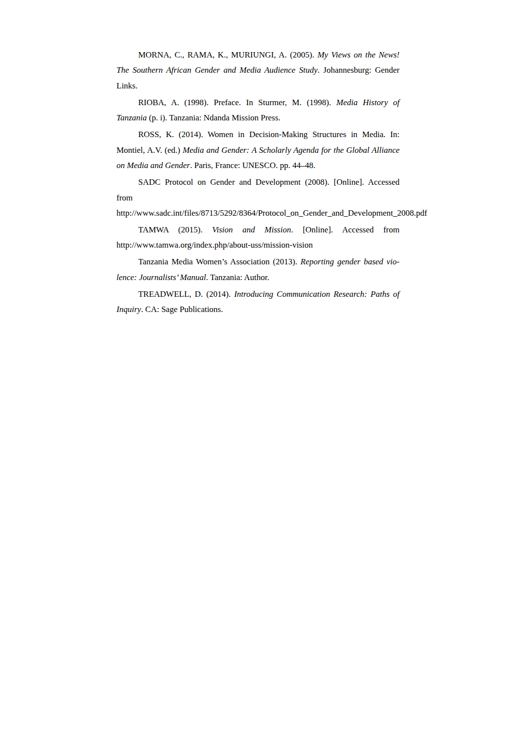MORNA, C., RAMA, K., MURIUNGI, A. (2005). My Views on the News! The Southern African Gender and Media Audience Study. Johannesburg: Gender Links.
RIOBA, A. (1998). Preface. In Sturmer, M. (1998). Media History of Tanzania (p. i). Tanzania: Ndanda Mission Press.
ROSS, K. (2014). Women in Decision-Making Structures in Media. In: Montiel, A.V. (ed.) Media and Gender: A Scholarly Agenda for the Global Alliance on Media and Gender. Paris, France: UNESCO. pp. 44–48.
SADC Protocol on Gender and Development (2008). [Online]. Accessed from http://www.sadc.int/files/8713/5292/8364/Protocol_on_Gender_and_Development_2008.pdf
TAMWA (2015). Vision and Mission. [Online]. Accessed from http://www.tamwa.org/index.php/about-uss/mission-vision
Tanzania Media Women’s Association (2013). Reporting gender based violence: Journalists’ Manual. Tanzania: Author.
TREADWELL, D. (2014). Introducing Communication Research: Paths of Inquiry. CA: Sage Publications.